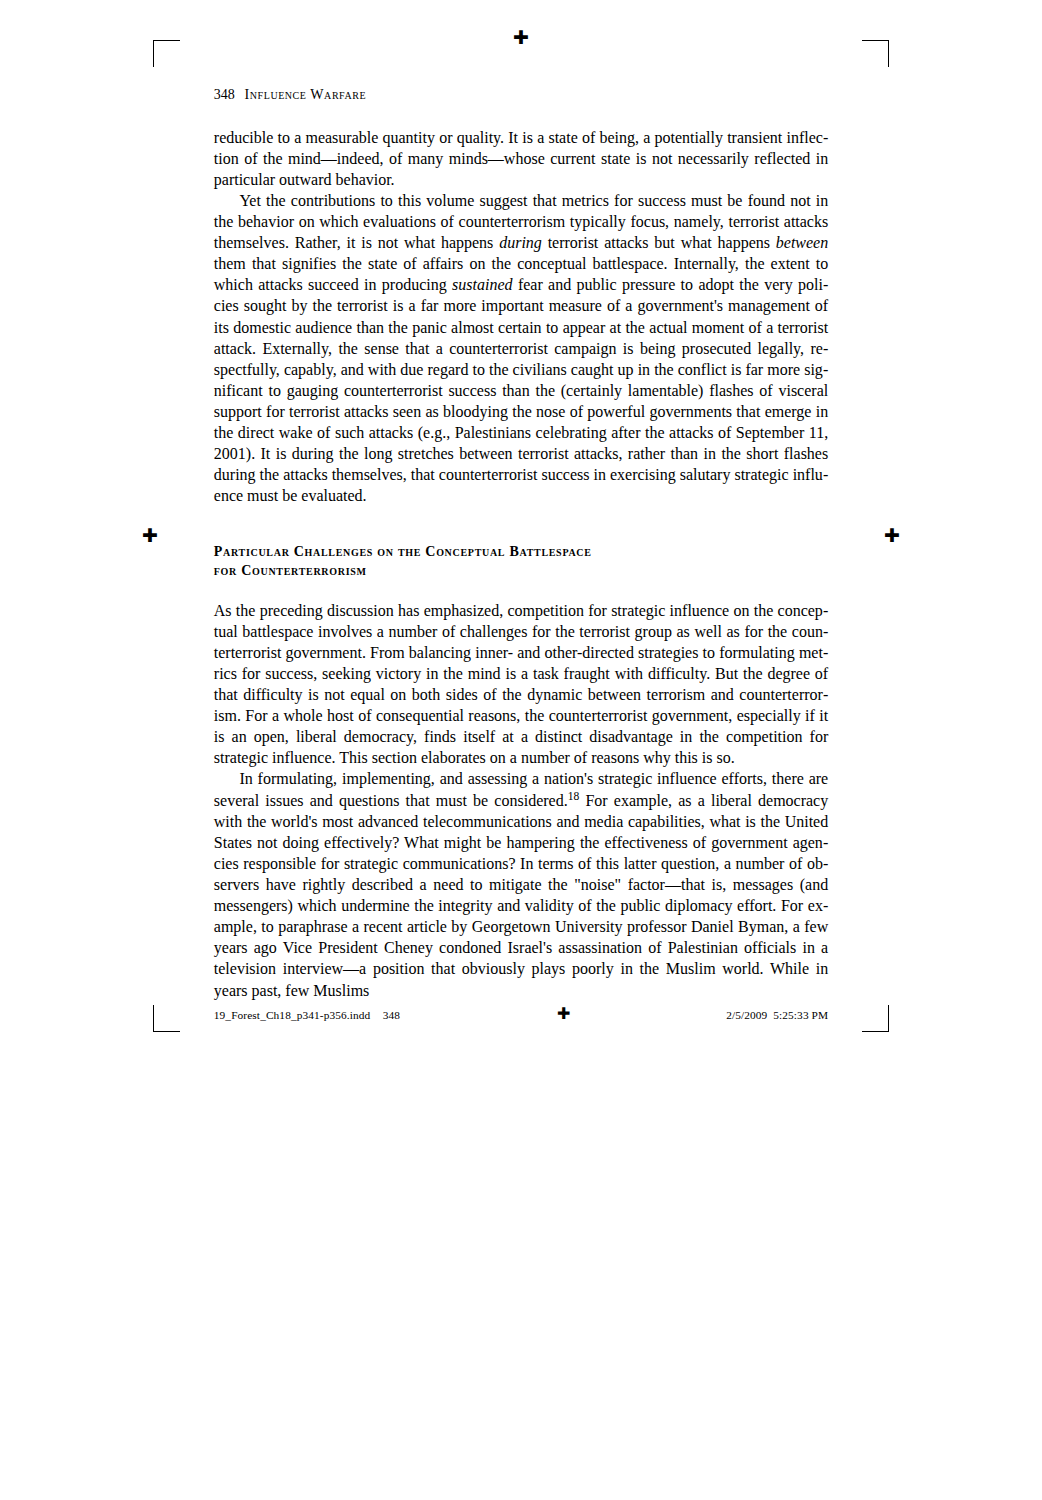✚
✚
✚
348 Influence Warfare
reducible to a measurable quantity or quality. It is a state of being, a potentially transient inflection of the mind—indeed, of many minds—whose current state is not necessarily reflected in particular outward behavior.
Yet the contributions to this volume suggest that metrics for success must be found not in the behavior on which evaluations of counterterrorism typically focus, namely, terrorist attacks themselves. Rather, it is not what happens during terrorist attacks but what happens between them that signifies the state of affairs on the conceptual battlespace. Internally, the extent to which attacks succeed in producing sustained fear and public pressure to adopt the very policies sought by the terrorist is a far more important measure of a government's management of its domestic audience than the panic almost certain to appear at the actual moment of a terrorist attack. Externally, the sense that a counterterrorist campaign is being prosecuted legally, respectfully, capably, and with due regard to the civilians caught up in the conflict is far more significant to gauging counterterrorist success than the (certainly lamentable) flashes of visceral support for terrorist attacks seen as bloodying the nose of powerful governments that emerge in the direct wake of such attacks (e.g., Palestinians celebrating after the attacks of September 11, 2001). It is during the long stretches between terrorist attacks, rather than in the short flashes during the attacks themselves, that counterterrorist success in exercising salutary strategic influence must be evaluated.
Particular Challenges on the Conceptual Battlespace
for Counterterrorism
As the preceding discussion has emphasized, competition for strategic influence on the conceptual battlespace involves a number of challenges for the terrorist group as well as for the counterterrorist government. From balancing inner- and other-directed strategies to formulating metrics for success, seeking victory in the mind is a task fraught with difficulty. But the degree of that difficulty is not equal on both sides of the dynamic between terrorism and counterterrorism. For a whole host of consequential reasons, the counterterrorist government, especially if it is an open, liberal democracy, finds itself at a distinct disadvantage in the competition for strategic influence. This section elaborates on a number of reasons why this is so.
In formulating, implementing, and assessing a nation's strategic influence efforts, there are several issues and questions that must be considered.18 For example, as a liberal democracy with the world's most advanced telecommunications and media capabilities, what is the United States not doing effectively? What might be hampering the effectiveness of government agencies responsible for strategic communications? In terms of this latter question, a number of observers have rightly described a need to mitigate the "noise" factor—that is, messages (and messengers) which undermine the integrity and validity of the public diplomacy effort. For example, to paraphrase a recent article by Georgetown University professor Daniel Byman, a few years ago Vice President Cheney condoned Israel's assassination of Palestinian officials in a television interview—a position that obviously plays poorly in the Muslim world. While in years past, few Muslims
19_Forest_Ch18_p341-p356.indd348 ✚ 2/5/2009 5:25:33 PM